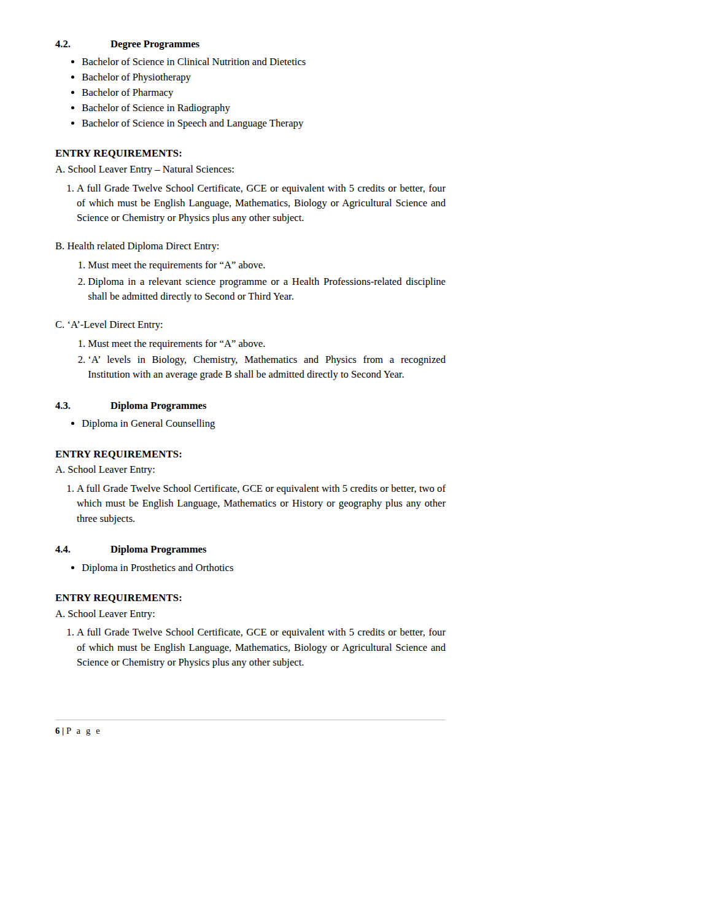4.2. Degree Programmes
Bachelor of Science in Clinical Nutrition and Dietetics
Bachelor of Physiotherapy
Bachelor of Pharmacy
Bachelor of Science in Radiography
Bachelor of Science in Speech and Language Therapy
ENTRY REQUIREMENTS:
A. School Leaver Entry – Natural Sciences:
A full Grade Twelve School Certificate, GCE or equivalent with 5 credits or better, four of which must be English Language, Mathematics, Biology or Agricultural Science and Science or Chemistry or Physics plus any other subject.
B. Health related Diploma Direct Entry:
Must meet the requirements for “A” above.
Diploma in a relevant science programme or a Health Professions-related discipline shall be admitted directly to Second or Third Year.
C. ‘A’-Level Direct Entry:
Must meet the requirements for “A” above.
‘A’ levels in Biology, Chemistry, Mathematics and Physics from a recognized Institution with an average grade B shall be admitted directly to Second Year.
4.3. Diploma Programmes
Diploma in General Counselling
ENTRY REQUIREMENTS:
A. School Leaver Entry:
A full Grade Twelve School Certificate, GCE or equivalent with 5 credits or better, two of which must be English Language, Mathematics or History or geography plus any other three subjects.
4.4. Diploma Programmes
Diploma in Prosthetics and Orthotics
ENTRY REQUIREMENTS:
A. School Leaver Entry:
A full Grade Twelve School Certificate, GCE or equivalent with 5 credits or better, four of which must be English Language, Mathematics, Biology or Agricultural Science and Science or Chemistry or Physics plus any other subject.
6 | P a g e